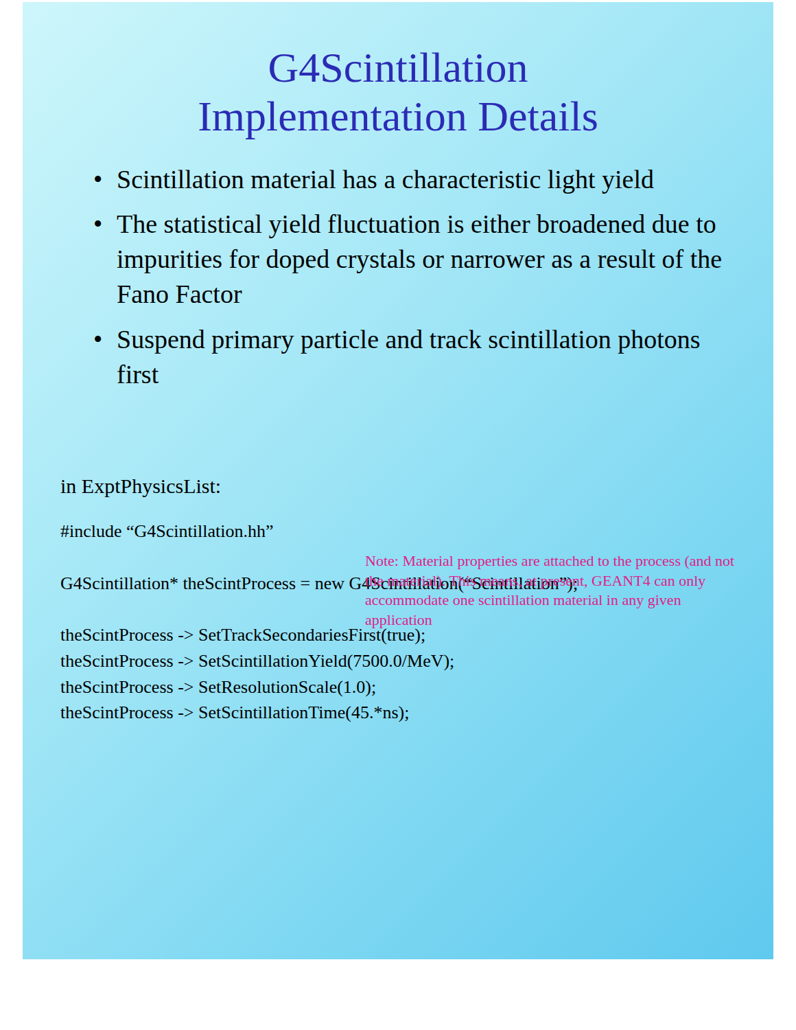G4Scintillation
Implementation Details
Scintillation material has a characteristic light yield
The statistical yield fluctuation is either broadened due to impurities for doped crystals or narrower as a result of the Fano Factor
Suspend primary particle and track scintillation photons first
Note: Material properties are attached to the process (and not the material). This means, at present, GEANT4 can only accommodate one scintillation material in any given application
in ExptPhysicsList:
#include “G4Scintillation.hh”

G4Scintillation* theScintProcess = new G4Scintillation(“Scintillation”);

theScintProcess -> SetTrackSecondariesFirst(true);
theScintProcess -> SetScintillationYield(7500.0/MeV);
theScintProcess -> SetResolutionScale(1.0);
theScintProcess -> SetScintillationTime(45.*ns);